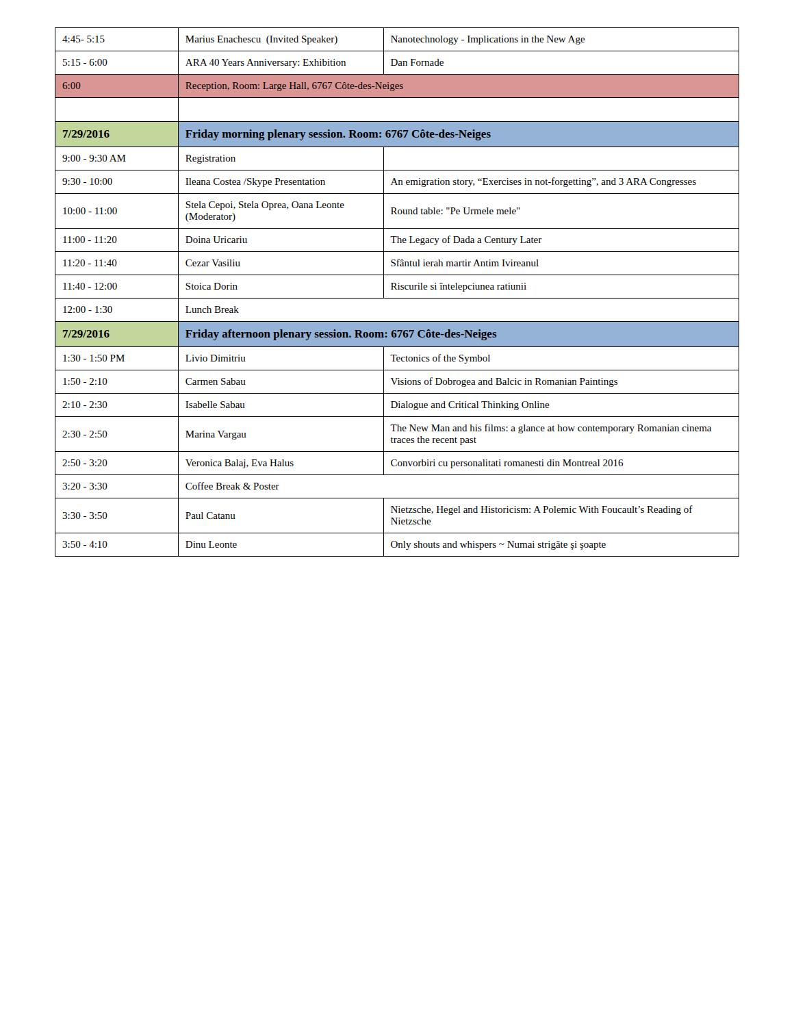| 4:45- 5:15 | Marius Enachescu (Invited Speaker) | Nanotechnology - Implications in the New Age |
| 5:15 - 6:00 | ARA 40 Years Anniversary: Exhibition | Dan Fornade |
| 6:00 | Reception, Room: Large Hall, 6767 Côte-des-Neiges |
| 7/29/2016 | Friday morning plenary session. Room: 6767 Côte-des-Neiges |
| 9:00 - 9:30 AM | Registration | |
| 9:30 - 10:00 | Ileana Costea /Skype Presentation | An emigration story, “Exercises in not-forgetting”, and 3 ARA Congresses |
| 10:00 - 11:00 | Stela Cepoi, Stela Oprea, Oana Leonte (Moderator) | Round table: "Pe Urmele mele" |
| 11:00 - 11:20 | Doina Uricariu | The Legacy of Dada a Century Later |
| 11:20 - 11:40 | Cezar Vasiliu | Sfântul ierah martir Antim Ivireanul |
| 11:40 - 12:00 | Stoica Dorin | Riscurile si întelepciunea ratiunii |
| 12:00 - 1:30 | Lunch Break |
| 7/29/2016 | Friday afternoon plenary session. Room: 6767 Côte-des-Neiges |
| 1:30 - 1:50 PM | Livio Dimitriu | Tectonics of the Symbol |
| 1:50 - 2:10 | Carmen Sabau | Visions of Dobrogea and Balcic in Romanian Paintings |
| 2:10 - 2:30 | Isabelle Sabau | Dialogue and Critical Thinking Online |
| 2:30 - 2:50 | Marina Vargau | The New Man and his films: a glance at how contemporary Romanian cinema traces the recent past |
| 2:50 - 3:20 | Veronica Balaj, Eva Halus | Convorbiri cu personalitati romanesti din Montreal 2016 |
| 3:20 - 3:30 | Coffee Break & Poster |
| 3:30 - 3:50 | Paul Catanu | Nietzsche, Hegel and Historicism: A Polemic With Foucault’s Reading of Nietzsche |
| 3:50 - 4:10 | Dinu Leonte | Only shouts and whispers ~ Numai strigăte şi şoapte |